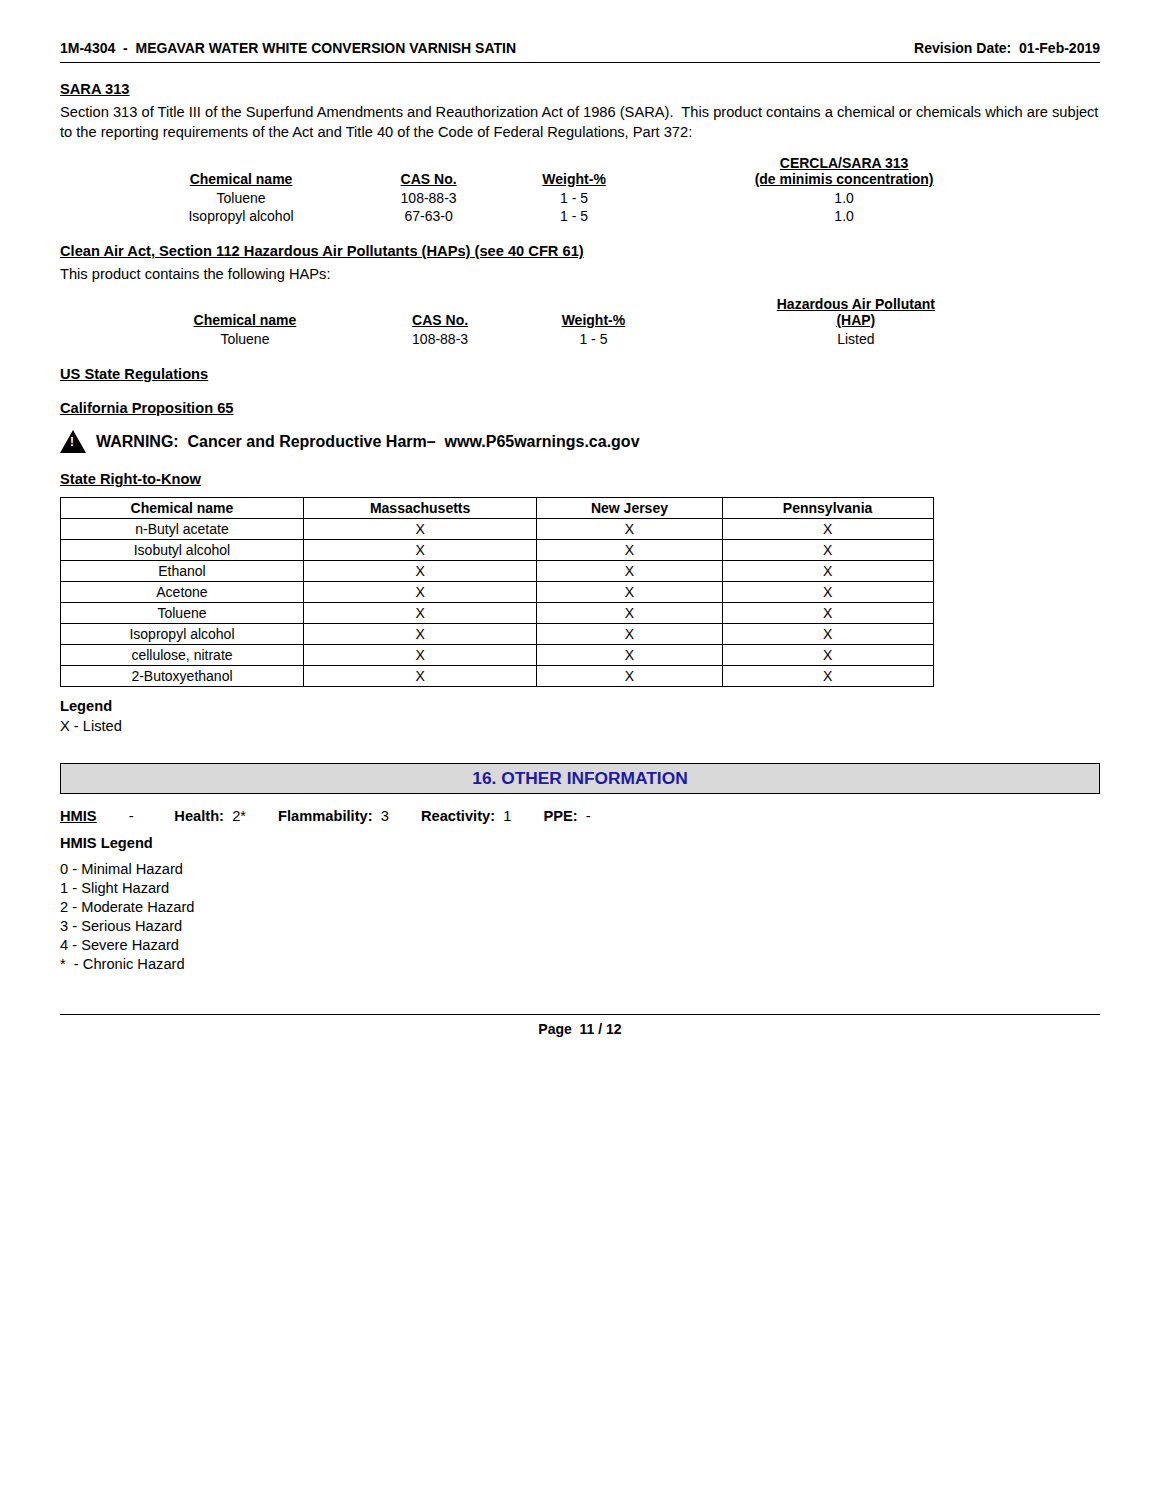1M-4304 - MEGAVAR WATER WHITE CONVERSION VARNISH SATIN
Revision Date: 01-Feb-2019
SARA 313
Section 313 of Title III of the Superfund Amendments and Reauthorization Act of 1986 (SARA). This product contains a chemical or chemicals which are subject to the reporting requirements of the Act and Title 40 of the Code of Federal Regulations, Part 372:
| Chemical name | CAS No. | Weight-% | CERCLA/SARA 313 (de minimis concentration) |
| --- | --- | --- | --- |
| Toluene | 108-88-3 | 1 - 5 | 1.0 |
| Isopropyl alcohol | 67-63-0 | 1 - 5 | 1.0 |
Clean Air Act, Section 112 Hazardous Air Pollutants (HAPs) (see 40 CFR 61)
This product contains the following HAPs:
| Chemical name | CAS No. | Weight-% | Hazardous Air Pollutant (HAP) |
| --- | --- | --- | --- |
| Toluene | 108-88-3 | 1 - 5 | Listed |
US State Regulations
California Proposition 65
WARNING: Cancer and Reproductive Harm– www.P65warnings.ca.gov
State Right-to-Know
| Chemical name | Massachusetts | New Jersey | Pennsylvania |
| --- | --- | --- | --- |
| n-Butyl acetate | X | X | X |
| Isobutyl alcohol | X | X | X |
| Ethanol | X | X | X |
| Acetone | X | X | X |
| Toluene | X | X | X |
| Isopropyl alcohol | X | X | X |
| cellulose, nitrate | X | X | X |
| 2-Butoxyethanol | X | X | X |
Legend
X - Listed
16. OTHER INFORMATION
HMIS - Health: 2* Flammability: 3 Reactivity: 1 PPE: -
HMIS Legend
0 - Minimal Hazard
1 - Slight Hazard
2 - Moderate Hazard
3 - Serious Hazard
4 - Severe Hazard
* - Chronic Hazard
Page 11 / 12